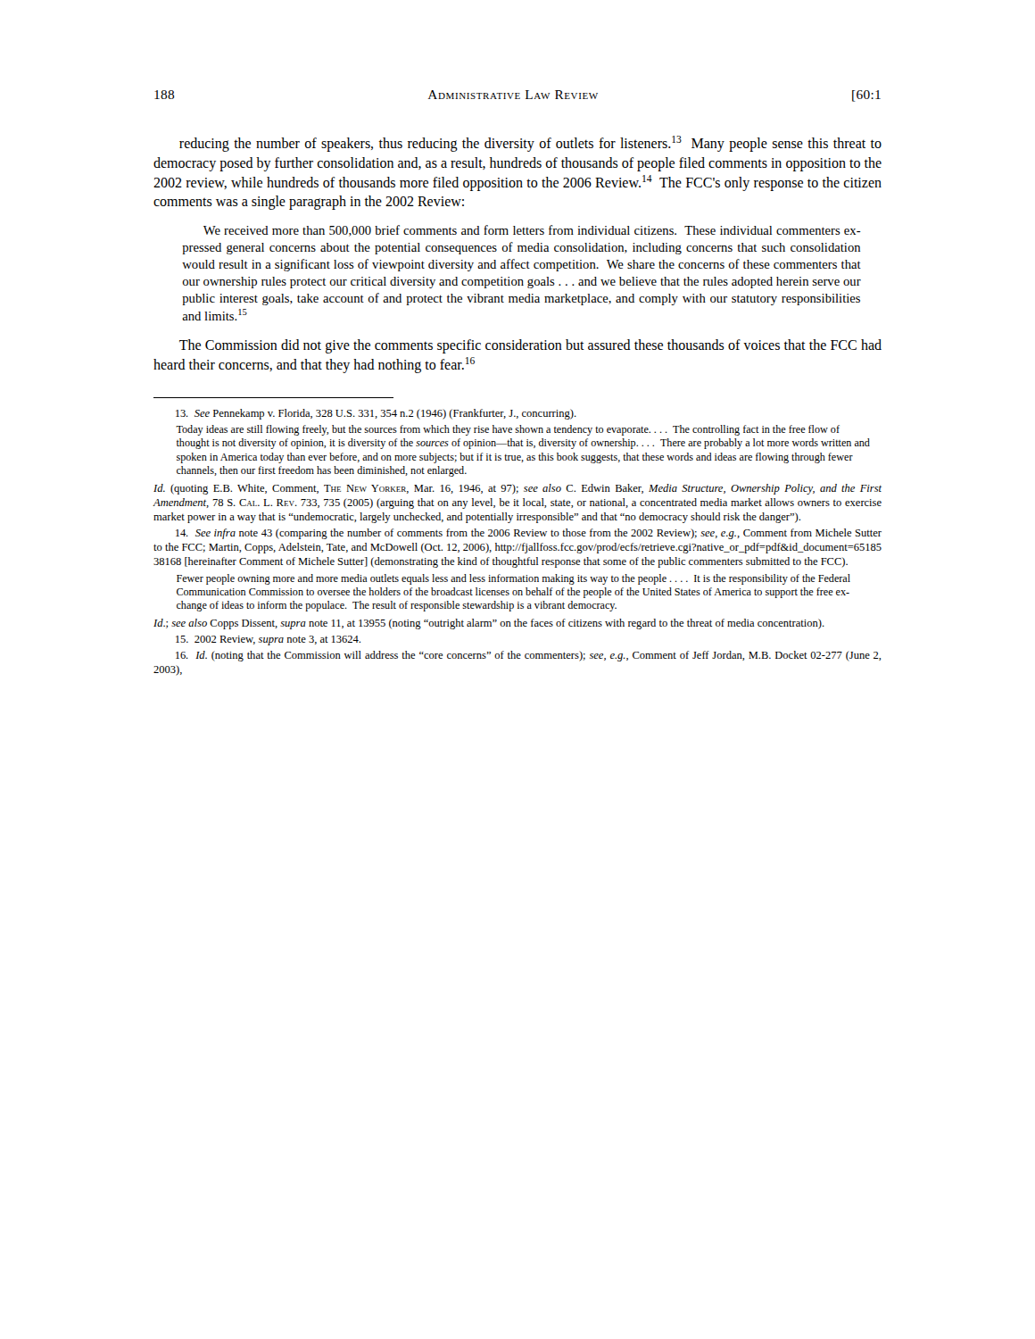188 Administrative Law Review [60:1
reducing the number of speakers, thus reducing the diversity of outlets for listeners.13 Many people sense this threat to democracy posed by further consolidation and, as a result, hundreds of thousands of people filed comments in opposition to the 2002 review, while hundreds of thousands more filed opposition to the 2006 Review.14 The FCC's only response to the citizen comments was a single paragraph in the 2002 Review:
We received more than 500,000 brief comments and form letters from individual citizens. These individual commenters expressed general concerns about the potential consequences of media consolidation, including concerns that such consolidation would result in a significant loss of viewpoint diversity and affect competition. We share the concerns of these commenters that our ownership rules protect our critical diversity and competition goals . . . and we believe that the rules adopted herein serve our public interest goals, take account of and protect the vibrant media marketplace, and comply with our statutory responsibilities and limits.15
The Commission did not give the comments specific consideration but assured these thousands of voices that the FCC had heard their concerns, and that they had nothing to fear.16
13. See Pennekamp v. Florida, 328 U.S. 331, 354 n.2 (1946) (Frankfurter, J., concurring).
Today ideas are still flowing freely, but the sources from which they rise have shown a tendency to evaporate. . . . The controlling fact in the free flow of thought is not diversity of opinion, it is diversity of the sources of opinion—that is, diversity of ownership. . . . There are probably a lot more words written and spoken in America today than ever before, and on more subjects; but if it is true, as this book suggests, that these words and ideas are flowing through fewer channels, then our first freedom has been diminished, not enlarged.
Id. (quoting E.B. White, Comment, The New Yorker, Mar. 16, 1946, at 97); see also C. Edwin Baker, Media Structure, Ownership Policy, and the First Amendment, 78 S. Cal. L. Rev. 733, 735 (2005) (arguing that on any level, be it local, state, or national, a concentrated media market allows owners to exercise market power in a way that is “undemocratic, largely unchecked, and potentially irresponsible” and that “no democracy should risk the danger”).
14. See infra note 43 (comparing the number of comments from the 2006 Review to those from the 2002 Review); see, e.g., Comment from Michele Sutter to the FCC; Martin, Copps, Adelstein, Tate, and McDowell (Oct. 12, 2006), http://fjallfoss.fcc.gov/prod/ecfs/retrieve.cgi?native_or_pdf=pdf&id_document=6518538168 [hereinafter Comment of Michele Sutter] (demonstrating the kind of thoughtful response that some of the public commenters submitted to the FCC).
Fewer people owning more and more media outlets equals less and less information making its way to the people . . . . It is the responsibility of the Federal Communication Commission to oversee the holders of the broadcast licenses on behalf of the people of the United States of America to support the free exchange of ideas to inform the populace. The result of responsible stewardship is a vibrant democracy.
Id.; see also Copps Dissent, supra note 11, at 13955 (noting “outright alarm” on the faces of citizens with regard to the threat of media concentration).
15. 2002 Review, supra note 3, at 13624.
16. Id. (noting that the Commission will address the “core concerns” of the commenters); see, e.g., Comment of Jeff Jordan, M.B. Docket 02-277 (June 2, 2003),